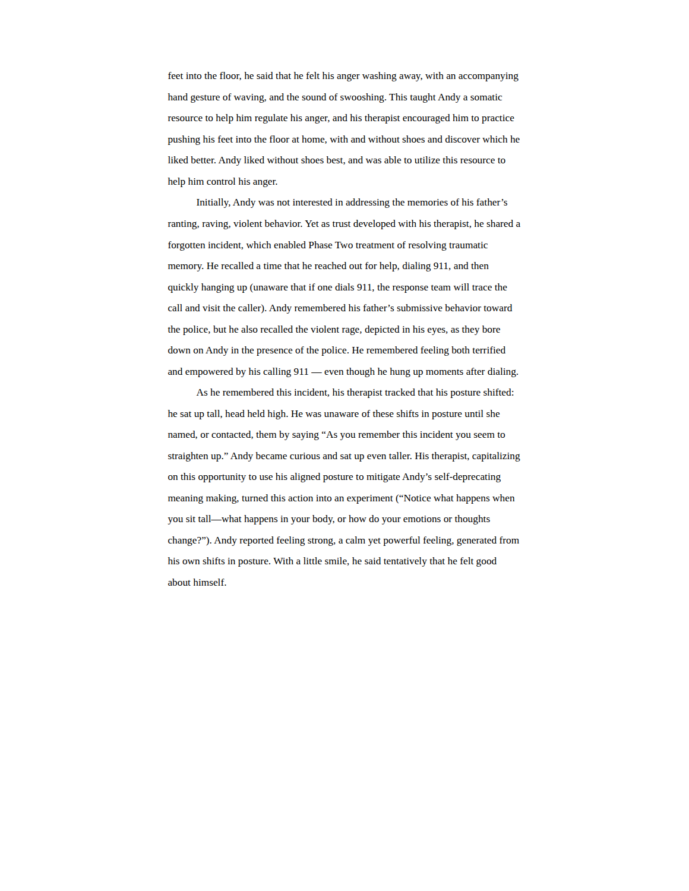feet into the floor, he said that he felt his anger washing away, with an accompanying hand gesture of waving, and the sound of swooshing. This taught Andy a somatic resource to help him regulate his anger, and his therapist encouraged him to practice pushing his feet into the floor at home, with and without shoes and discover which he liked better. Andy liked without shoes best, and was able to utilize this resource to help him control his anger.
Initially, Andy was not interested in addressing the memories of his father’s ranting, raving, violent behavior. Yet as trust developed with his therapist, he shared a forgotten incident, which enabled Phase Two treatment of resolving traumatic memory. He recalled a time that he reached out for help, dialing 911, and then quickly hanging up (unaware that if one dials 911, the response team will trace the call and visit the caller). Andy remembered his father’s submissive behavior toward the police, but he also recalled the violent rage, depicted in his eyes, as they bore down on Andy in the presence of the police. He remembered feeling both terrified and empowered by his calling 911 — even though he hung up moments after dialing.
As he remembered this incident, his therapist tracked that his posture shifted: he sat up tall, head held high. He was unaware of these shifts in posture until she named, or contacted, them by saying “As you remember this incident you seem to straighten up.” Andy became curious and sat up even taller. His therapist, capitalizing on this opportunity to use his aligned posture to mitigate Andy’s self-deprecating meaning making, turned this action into an experiment (“Notice what happens when you sit tall—what happens in your body, or how do your emotions or thoughts change?”). Andy reported feeling strong, a calm yet powerful feeling, generated from his own shifts in posture. With a little smile, he said tentatively that he felt good about himself.